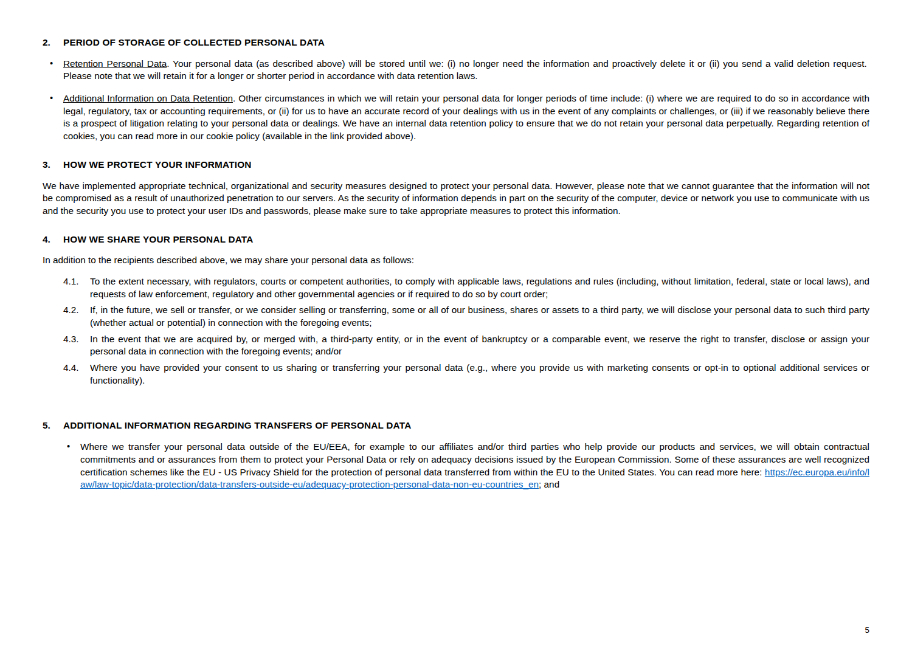2.
Period of storage of collected personal data
Retention Personal Data. Your personal data (as described above) will be stored until we: (i) no longer need the information and proactively delete it or (ii) you send a valid deletion request. Please note that we will retain it for a longer or shorter period in accordance with data retention laws.
Additional Information on Data Retention. Other circumstances in which we will retain your personal data for longer periods of time include: (i) where we are required to do so in accordance with legal, regulatory, tax or accounting requirements, or (ii) for us to have an accurate record of your dealings with us in the event of any complaints or challenges, or (iii) if we reasonably believe there is a prospect of litigation relating to your personal data or dealings. We have an internal data retention policy to ensure that we do not retain your personal data perpetually. Regarding retention of cookies, you can read more in our cookie policy (available in the link provided above).
3.
How we protect your information
We have implemented appropriate technical, organizational and security measures designed to protect your personal data. However, please note that we cannot guarantee that the information will not be compromised as a result of unauthorized penetration to our servers. As the security of information depends in part on the security of the computer, device or network you use to communicate with us and the security you use to protect your user IDs and passwords, please make sure to take appropriate measures to protect this information.
4.
How we share your personal data
In addition to the recipients described above, we may share your personal data as follows:
To the extent necessary, with regulators, courts or competent authorities, to comply with applicable laws, regulations and rules (including, without limitation, federal, state or local laws), and requests of law enforcement, regulatory and other governmental agencies or if required to do so by court order;
If, in the future, we sell or transfer, or we consider selling or transferring, some or all of our business, shares or assets to a third party, we will disclose your personal data to such third party (whether actual or potential) in connection with the foregoing events;
In the event that we are acquired by, or merged with, a third-party entity, or in the event of bankruptcy or a comparable event, we reserve the right to transfer, disclose or assign your personal data in connection with the foregoing events; and/or
Where you have provided your consent to us sharing or transferring your personal data (e.g., where you provide us with marketing consents or opt-in to optional additional services or functionality).
5.
Additional information regarding transfers of personal data
Where we transfer your personal data outside of the EU/EEA, for example to our affiliates and/or third parties who help provide our products and services, we will obtain contractual commitments and or assurances from them to protect your Personal Data or rely on adequacy decisions issued by the European Commission. Some of these assurances are well recognized certification schemes like the EU - US Privacy Shield for the protection of personal data transferred from within the EU to the United States. You can read more here: https://ec.europa.eu/info/law/law-topic/data-protection/data-transfers-outside-eu/adequacy-protection-personal-data-non-eu-countries_en; and
5